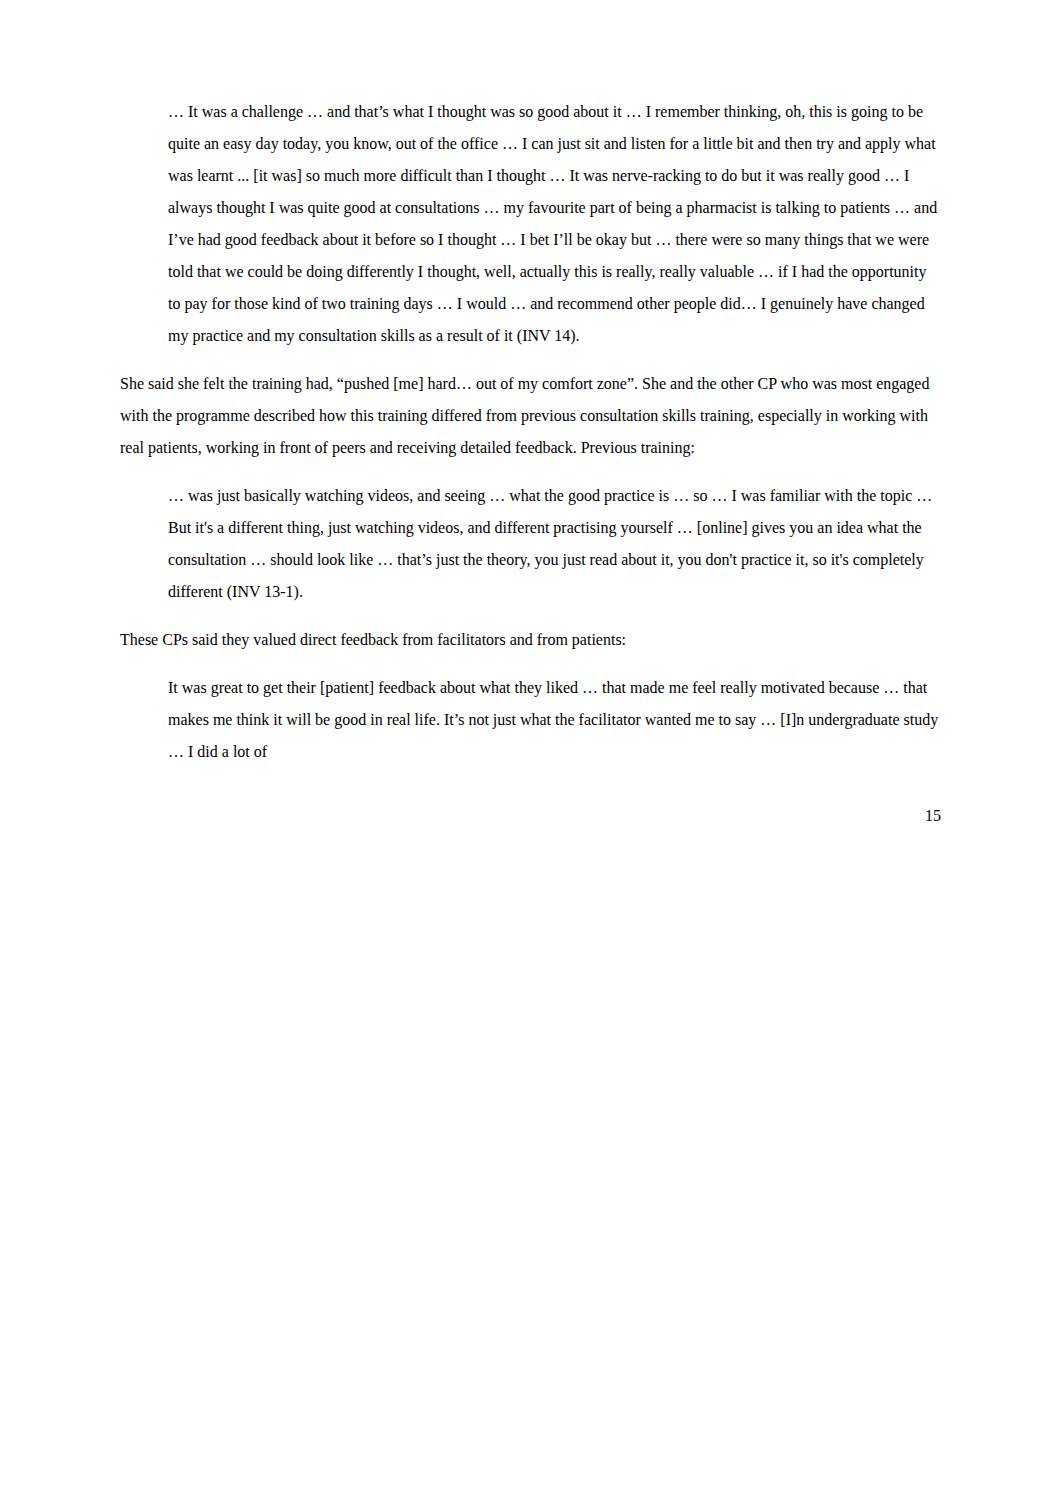… It was a challenge … and that’s what I thought was so good about it … I remember thinking, oh, this is going to be quite an easy day today, you know, out of the office … I can just sit and listen for a little bit and then try and apply what was learnt ... [it was] so much more difficult than I thought … It was nerve-racking to do but it was really good … I always thought I was quite good at consultations … my favourite part of being a pharmacist is talking to patients … and I’ve had good feedback about it before so I thought … I bet I’ll be okay but … there were so many things that we were told that we could be doing differently I thought, well, actually this is really, really valuable … if I had the opportunity to pay for those kind of two training days … I would … and recommend other people did… I genuinely have changed my practice and my consultation skills as a result of it (INV 14).
She said she felt the training had, “pushed [me] hard… out of my comfort zone”. She and the other CP who was most engaged with the programme described how this training differed from previous consultation skills training, especially in working with real patients, working in front of peers and receiving detailed feedback. Previous training:
… was just basically watching videos, and seeing … what the good practice is … so … I was familiar with the topic … But it's a different thing, just watching videos, and different practising yourself … [online] gives you an idea what the consultation … should look like … that’s just the theory, you just read about it, you don't practice it, so it's completely different (INV 13-1).
These CPs said they valued direct feedback from facilitators and from patients:
It was great to get their [patient] feedback about what they liked … that made me feel really motivated because … that makes me think it will be good in real life. It’s not just what the facilitator wanted me to say … [I]n undergraduate study … I did a lot of
15